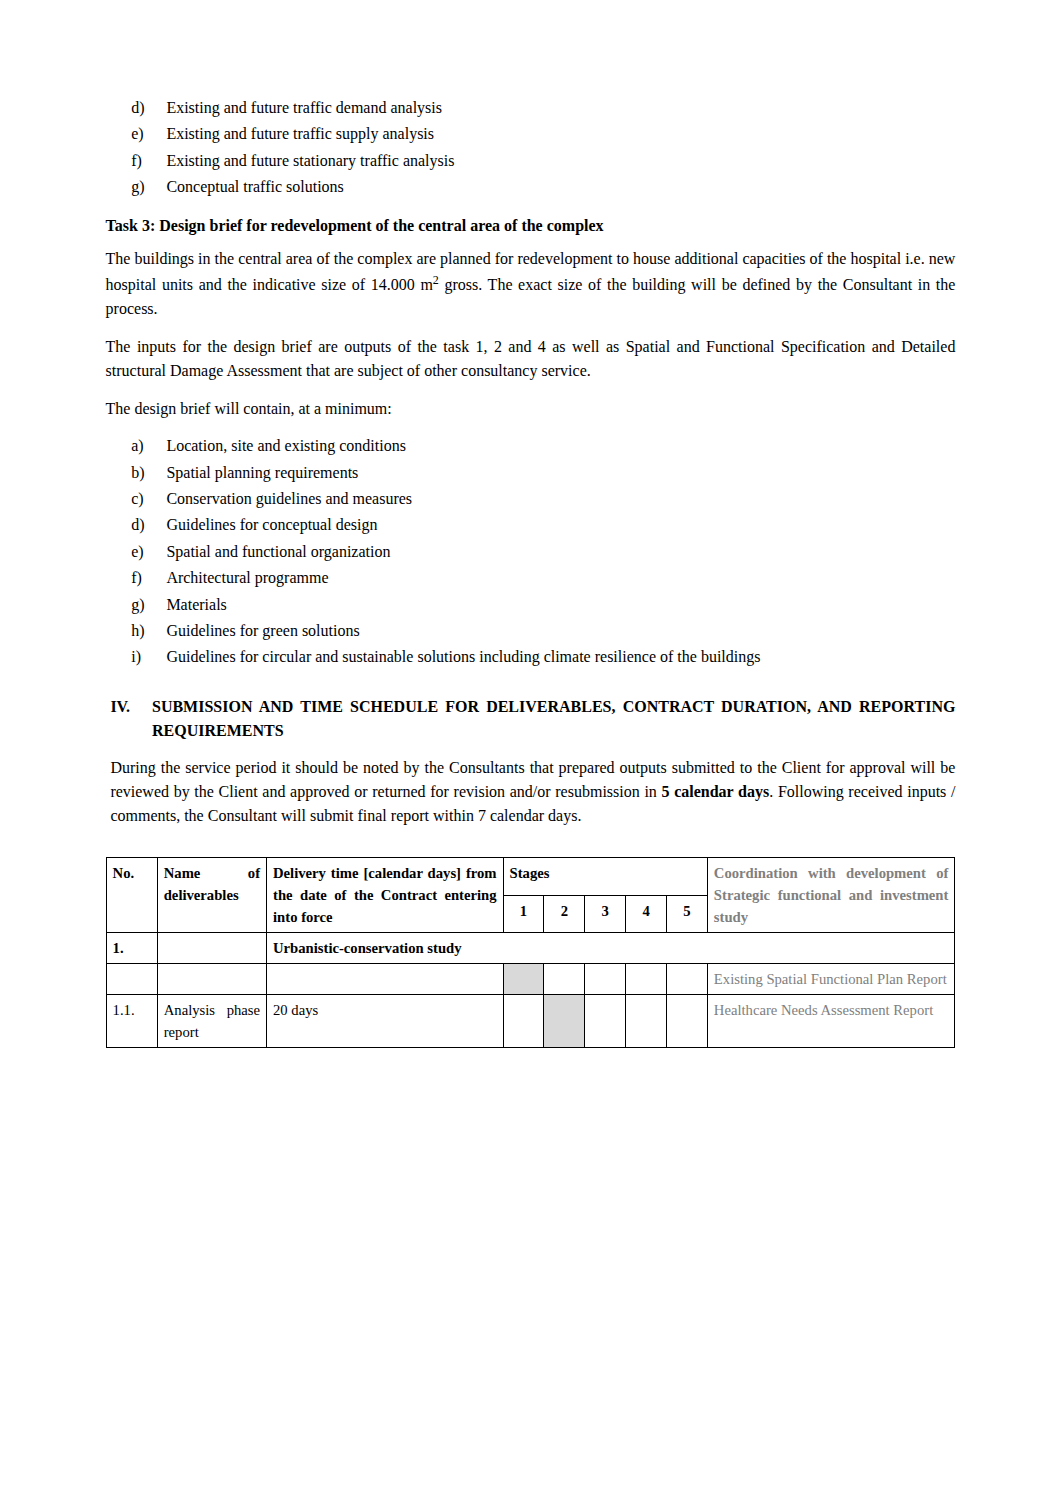d) Existing and future traffic demand analysis
e) Existing and future traffic supply analysis
f) Existing and future stationary traffic analysis
g) Conceptual traffic solutions
Task 3: Design brief for redevelopment of the central area of the complex
The buildings in the central area of the complex are planned for redevelopment to house additional capacities of the hospital i.e. new hospital units and the indicative size of 14.000 m2 gross. The exact size of the building will be defined by the Consultant in the process.
The inputs for the design brief are outputs of the task 1, 2 and 4 as well as Spatial and Functional Specification and Detailed structural Damage Assessment that are subject of other consultancy service.
The design brief will contain, at a minimum:
a) Location, site and existing conditions
b) Spatial planning requirements
c) Conservation guidelines and measures
d) Guidelines for conceptual design
e) Spatial and functional organization
f) Architectural programme
g) Materials
h) Guidelines for green solutions
i) Guidelines for circular and sustainable solutions including climate resilience of the buildings
IV. SUBMISSION AND TIME SCHEDULE FOR DELIVERABLES, CONTRACT DURATION, AND REPORTING REQUIREMENTS
During the service period it should be noted by the Consultants that prepared outputs submitted to the Client for approval will be reviewed by the Client and approved or returned for revision and/or resubmission in 5 calendar days. Following received inputs / comments, the Consultant will submit final report within 7 calendar days.
| No. | Name of deliverables | Delivery time [calendar days] from the date of the Contract entering into force | Stages | Coordination with development of Strategic functional and investment study |
| 1 | 2 | 3 | 4 | 5 |
| 1. | | Urbanistic-conservation study |
| | | | | | | | | Existing Spatial Functional Plan Report |
| 1.1. | Analysis phase report | 20 days | | | | | | Healthcare Needs Assessment Report |